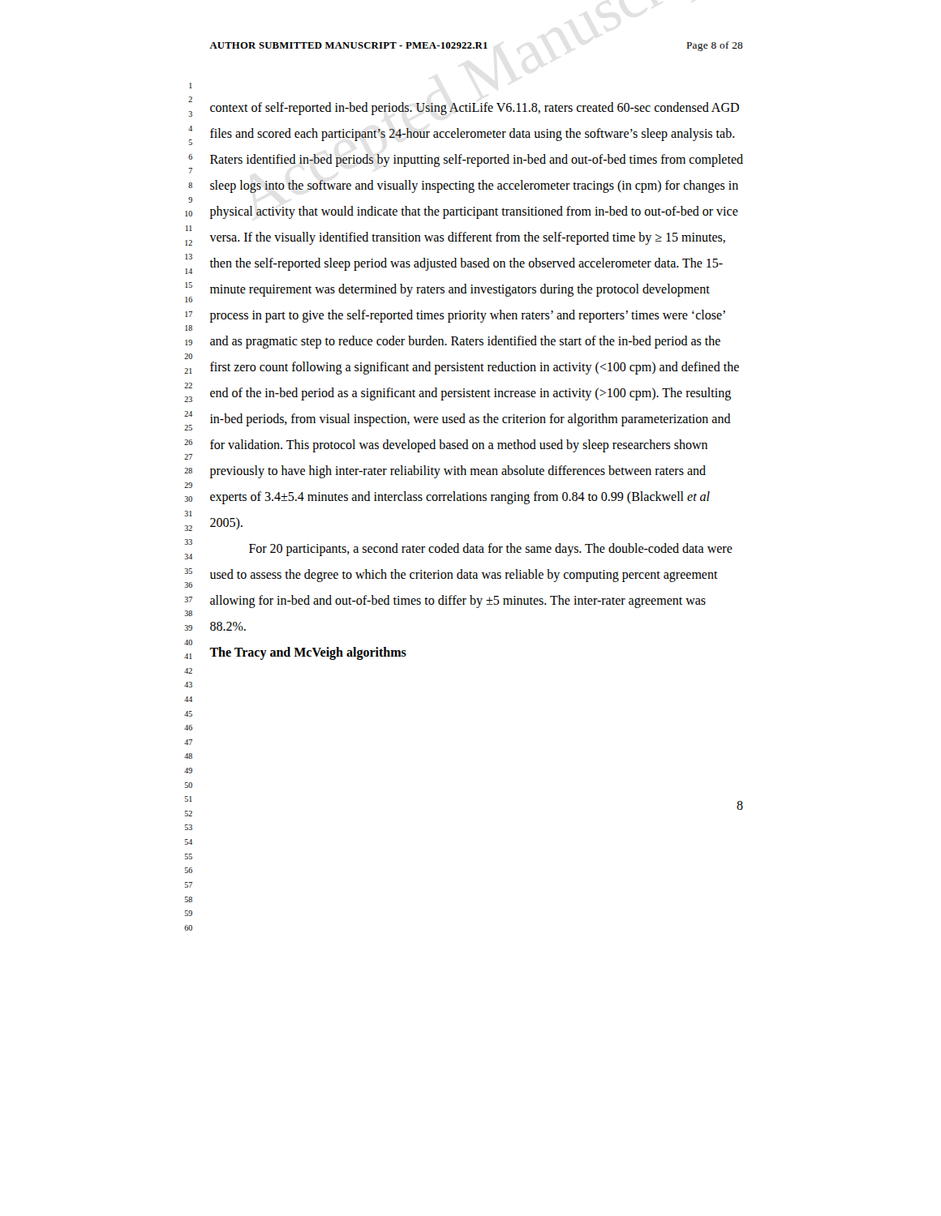Author Submitted Manuscript - PMEA-102922.R1
Page 8 of 28
1
2
3
4
5
6
7
8
9
10
11
12
13
14
15
16
17
18
19
20
21
22
23
24
25
26
27
28
29
30
31
32
33
34
35
36
37
38
39
40
41
42
43
44
45
46
47
48
49
50
51
52
53
54
55
56
57
58
59
60
Accepted Manuscript
context of self-reported in-bed periods. Using ActiLife V6.11.8, raters created 60-sec condensed AGD files and scored each participant’s 24-hour accelerometer data using the software’s sleep analysis tab. Raters identified in-bed periods by inputting self-reported in-bed and out-of-bed times from completed sleep logs into the software and visually inspecting the accelerometer tracings (in cpm) for changes in physical activity that would indicate that the participant transitioned from in-bed to out-of-bed or vice versa. If the visually identified transition was different from the self-reported time by ≥ 15 minutes, then the self-reported sleep period was adjusted based on the observed accelerometer data. The 15-minute requirement was determined by raters and investigators during the protocol development process in part to give the self-reported times priority when raters’ and reporters’ times were ‘close’ and as pragmatic step to reduce coder burden. Raters identified the start of the in-bed period as the first zero count following a significant and persistent reduction in activity (<100 cpm) and defined the end of the in-bed period as a significant and persistent increase in activity (>100 cpm). The resulting in-bed periods, from visual inspection, were used as the criterion for algorithm parameterization and for validation. This protocol was developed based on a method used by sleep researchers shown previously to have high inter-rater reliability with mean absolute differences between raters and experts of 3.4±5.4 minutes and interclass correlations ranging from 0.84 to 0.99 (Blackwell et al 2005).
For 20 participants, a second rater coded data for the same days. The double-coded data were used to assess the degree to which the criterion data was reliable by computing percent agreement allowing for in-bed and out-of-bed times to differ by ±5 minutes. The inter-rater agreement was 88.2%.
The Tracy and McVeigh algorithms
8